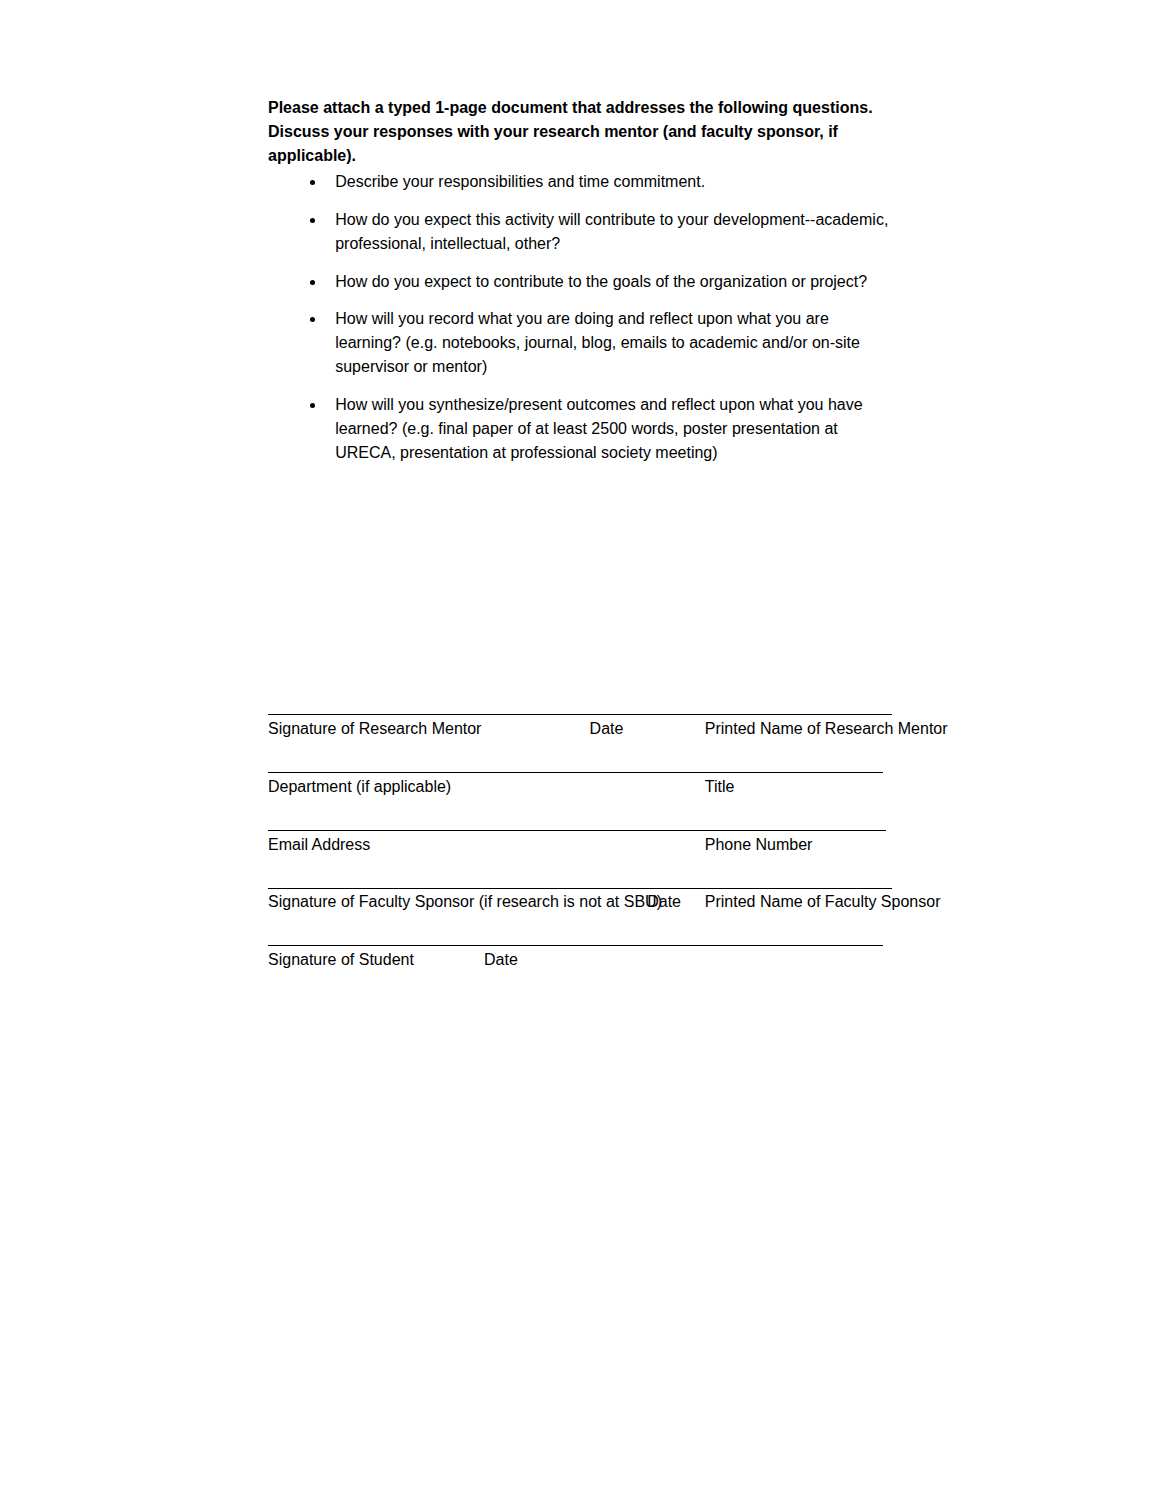Please attach a typed 1-page document that addresses the following questions. Discuss your responses with your research mentor (and faculty sponsor, if applicable).
Describe your responsibilities and time commitment.
How do you expect this activity will contribute to your development--academic, professional, intellectual, other?
How do you expect to contribute to the goals of the organization or project?
How will you record what you are doing and reflect upon what you are learning? (e.g. notebooks, journal, blog, emails to academic and/or on-site supervisor or mentor)
How will you synthesize/present outcomes and reflect upon what you have learned? (e.g. final paper of at least 2500 words, poster presentation at URECA, presentation at professional society meeting)
Signature of Research Mentor Date Printed Name of Research Mentor
Department (if applicable) Title
Email Address Phone Number
Signature of Faculty Sponsor (if research is not at SBU) Date Printed Name of Faculty Sponsor
Signature of Student Date